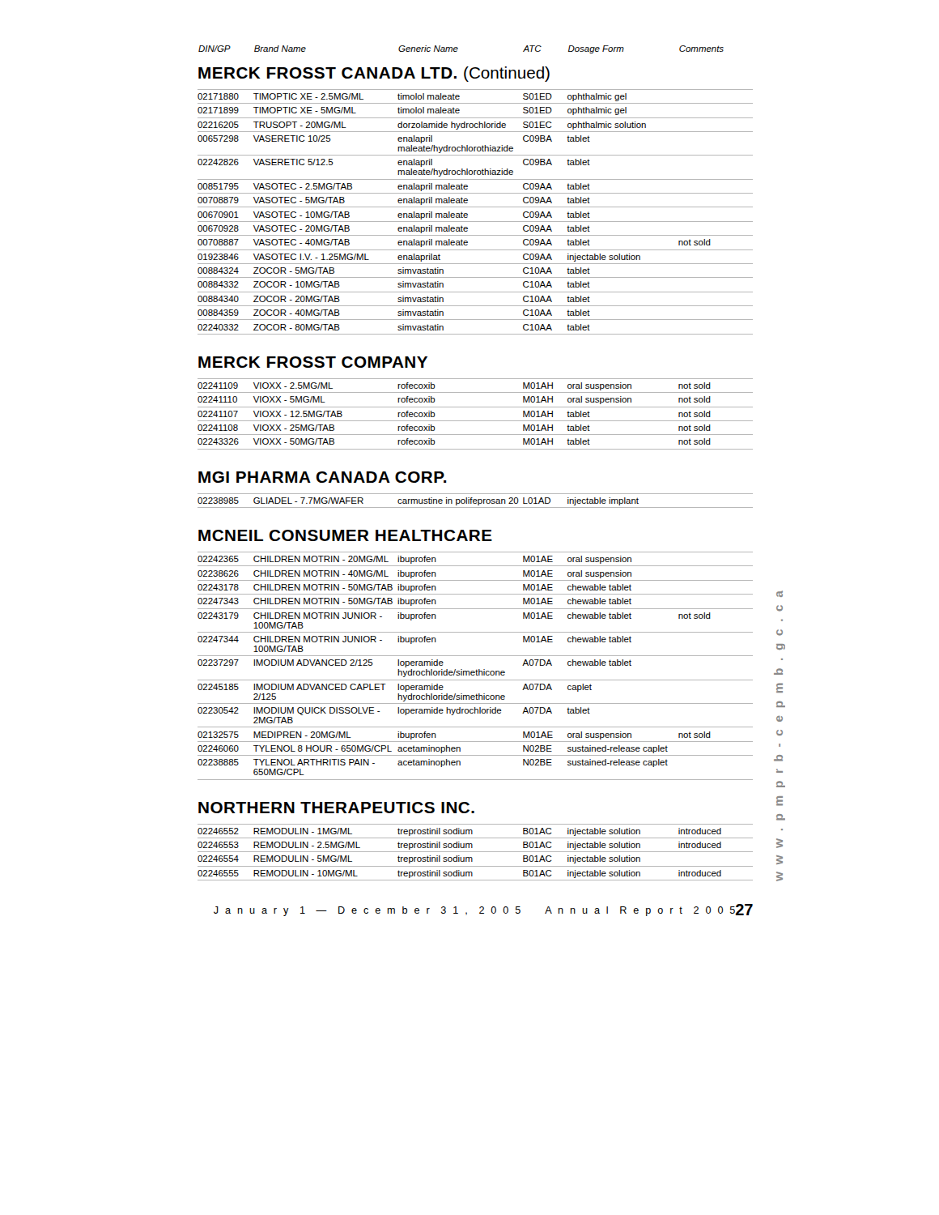| DIN/GP | Brand Name | Generic Name | ATC | Dosage Form | Comments |
| --- | --- | --- | --- | --- | --- |
MERCK FROSST CANADA LTD. (Continued)
| 02171880 | TIMOPTIC XE - 2.5MG/ML | timolol maleate | S01ED | ophthalmic gel | |
| 02171899 | TIMOPTIC XE - 5MG/ML | timolol maleate | S01ED | ophthalmic gel | |
| 02216205 | TRUSOPT - 20MG/ML | dorzolamide hydrochloride | S01EC | ophthalmic solution | |
| 00657298 | VASERETIC 10/25 | enalapril maleate/hydrochlorothiazide | C09BA | tablet | |
| 02242826 | VASERETIC 5/12.5 | enalapril maleate/hydrochlorothiazide | C09BA | tablet | |
| 00851795 | VASOTEC - 2.5MG/TAB | enalapril maleate | C09AA | tablet | |
| 00708879 | VASOTEC - 5MG/TAB | enalapril maleate | C09AA | tablet | |
| 00670901 | VASOTEC - 10MG/TAB | enalapril maleate | C09AA | tablet | |
| 00670928 | VASOTEC - 20MG/TAB | enalapril maleate | C09AA | tablet | |
| 00708887 | VASOTEC - 40MG/TAB | enalapril maleate | C09AA | tablet | not sold |
| 01923846 | VASOTEC I.V. - 1.25MG/ML | enalaprilat | C09AA | injectable solution | |
| 00884324 | ZOCOR - 5MG/TAB | simvastatin | C10AA | tablet | |
| 00884332 | ZOCOR - 10MG/TAB | simvastatin | C10AA | tablet | |
| 00884340 | ZOCOR - 20MG/TAB | simvastatin | C10AA | tablet | |
| 00884359 | ZOCOR - 40MG/TAB | simvastatin | C10AA | tablet | |
| 02240332 | ZOCOR - 80MG/TAB | simvastatin | C10AA | tablet | |
MERCK FROSST COMPANY
| 02241109 | VIOXX - 2.5MG/ML | rofecoxib | M01AH | oral suspension | not sold |
| 02241110 | VIOXX - 5MG/ML | rofecoxib | M01AH | oral suspension | not sold |
| 02241107 | VIOXX - 12.5MG/TAB | rofecoxib | M01AH | tablet | not sold |
| 02241108 | VIOXX - 25MG/TAB | rofecoxib | M01AH | tablet | not sold |
| 02243326 | VIOXX - 50MG/TAB | rofecoxib | M01AH | tablet | not sold |
MGI PHARMA CANADA CORP.
| 02238985 | GLIADEL - 7.7MG/WAFER | carmustine in polifeprosan 20 | L01AD | injectable implant | |
MCNEIL CONSUMER HEALTHCARE
| 02242365 | CHILDREN MOTRIN - 20MG/ML | ibuprofen | M01AE | oral suspension | |
| 02238626 | CHILDREN MOTRIN - 40MG/ML | ibuprofen | M01AE | oral suspension | |
| 02243178 | CHILDREN MOTRIN - 50MG/TAB | ibuprofen | M01AE | chewable tablet | |
| 02247343 | CHILDREN MOTRIN - 50MG/TAB | ibuprofen | M01AE | chewable tablet | |
| 02243179 | CHILDREN MOTRIN JUNIOR - 100MG/TAB | ibuprofen | M01AE | chewable tablet | not sold |
| 02247344 | CHILDREN MOTRIN JUNIOR - 100MG/TAB | ibuprofen | M01AE | chewable tablet | |
| 02237297 | IMODIUM ADVANCED 2/125 | loperamide hydrochloride/simethicone | A07DA | chewable tablet | |
| 02245185 | IMODIUM ADVANCED CAPLET 2/125 | loperamide hydrochloride/simethicone | A07DA | caplet | |
| 02230542 | IMODIUM QUICK DISSOLVE - 2MG/TAB | loperamide hydrochloride | A07DA | tablet | |
| 02132575 | MEDIPREN - 20MG/ML | ibuprofen | M01AE | oral suspension | not sold |
| 02246060 | TYLENOL 8 HOUR - 650MG/CPL | acetaminophen | N02BE | sustained-release caplet | |
| 02238885 | TYLENOL ARTHRITIS PAIN - 650MG/CPL | acetaminophen | N02BE | sustained-release caplet | |
NORTHERN THERAPEUTICS INC.
| 02246552 | REMODULIN - 1MG/ML | treprostinil sodium | B01AC | injectable solution | introduced |
| 02246553 | REMODULIN - 2.5MG/ML | treprostinil sodium | B01AC | injectable solution | introduced |
| 02246554 | REMODULIN - 5MG/ML | treprostinil sodium | B01AC | injectable solution | |
| 02246555 | REMODULIN - 10MG/ML | treprostinil sodium | B01AC | injectable solution | introduced |
w w w . p m p r b - c e p m b . g c . c a
J a n u a r y 1 — D e c e m b e r 3 1 , 2 0 0 5 A n n u a l R e p o r t 2 0 0 5 27